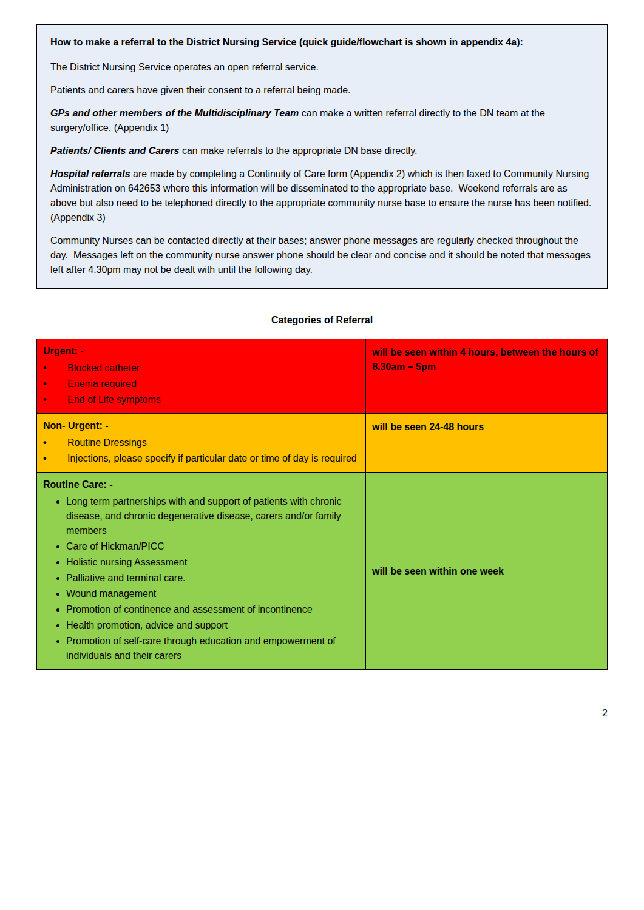How to make a referral to the District Nursing Service (quick guide/flowchart is shown in appendix 4a):
The District Nursing Service operates an open referral service.
Patients and carers have given their consent to a referral being made.
GPs and other members of the Multidisciplinary Team can make a written referral directly to the DN team at the surgery/office. (Appendix 1)
Patients/ Clients and Carers can make referrals to the appropriate DN base directly.
Hospital referrals are made by completing a Continuity of Care form (Appendix 2) which is then faxed to Community Nursing Administration on 642653 where this information will be disseminated to the appropriate base. Weekend referrals are as above but also need to be telephoned directly to the appropriate community nurse base to ensure the nurse has been notified. (Appendix 3)
Community Nurses can be contacted directly at their bases; answer phone messages are regularly checked throughout the day. Messages left on the community nurse answer phone should be clear and concise and it should be noted that messages left after 4.30pm may not be dealt with until the following day.
Categories of Referral
| Urgent: - Blocked catheter Enema required End of Life symptoms | will be seen within 4 hours, between the hours of 8.30am – 5pm |
| Non- Urgent: - Routine Dressings Injections, please specify if particular date or time of day is required | will be seen 24-48 hours |
| Routine Care: - Long term partnerships with and support of patients with chronic disease, and chronic degenerative disease, carers and/or family members Care of Hickman/PICC Holistic nursing Assessment Palliative and terminal care. Wound management Promotion of continence and assessment of incontinence Health promotion, advice and support Promotion of self-care through education and empowerment of individuals and their carers | will be seen within one week |
2